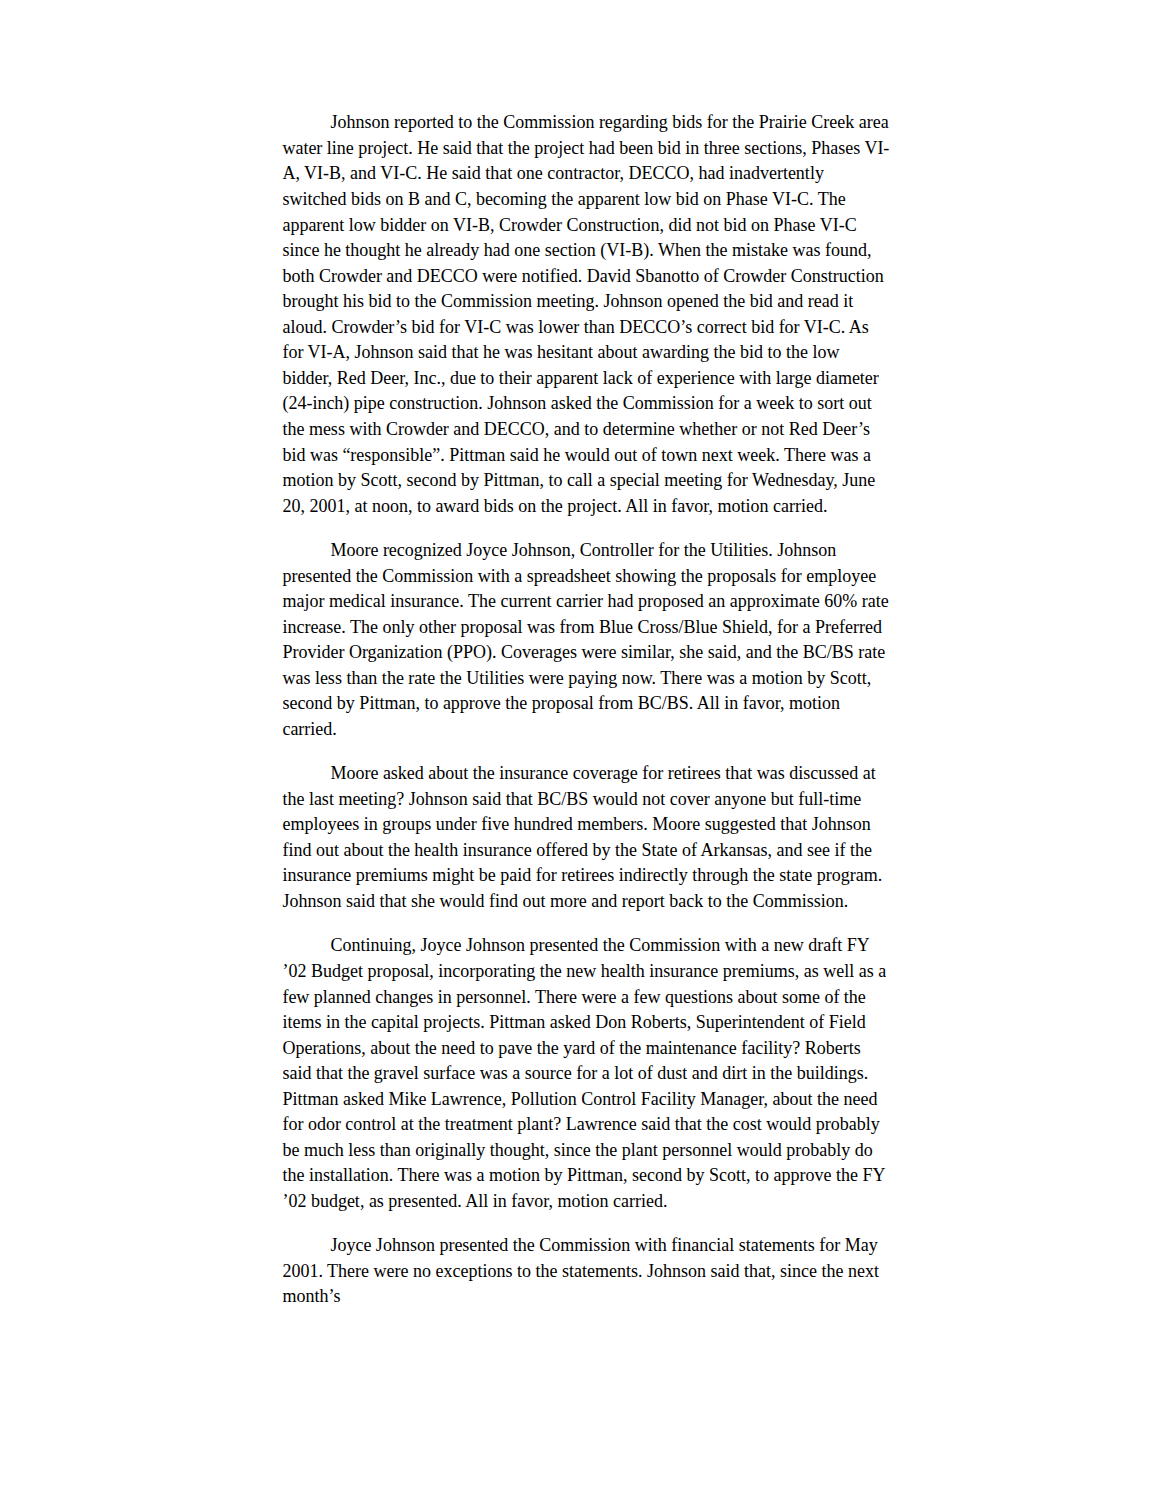Johnson reported to the Commission regarding bids for the Prairie Creek area water line project. He said that the project had been bid in three sections, Phases VI-A, VI-B, and VI-C. He said that one contractor, DECCO, had inadvertently switched bids on B and C, becoming the apparent low bid on Phase VI-C. The apparent low bidder on VI-B, Crowder Construction, did not bid on Phase VI-C since he thought he already had one section (VI-B). When the mistake was found, both Crowder and DECCO were notified. David Sbanotto of Crowder Construction brought his bid to the Commission meeting. Johnson opened the bid and read it aloud. Crowder’s bid for VI-C was lower than DECCO’s correct bid for VI-C. As for VI-A, Johnson said that he was hesitant about awarding the bid to the low bidder, Red Deer, Inc., due to their apparent lack of experience with large diameter (24-inch) pipe construction. Johnson asked the Commission for a week to sort out the mess with Crowder and DECCO, and to determine whether or not Red Deer’s bid was “responsible”. Pittman said he would out of town next week. There was a motion by Scott, second by Pittman, to call a special meeting for Wednesday, June 20, 2001, at noon, to award bids on the project. All in favor, motion carried.
Moore recognized Joyce Johnson, Controller for the Utilities. Johnson presented the Commission with a spreadsheet showing the proposals for employee major medical insurance. The current carrier had proposed an approximate 60% rate increase. The only other proposal was from Blue Cross/Blue Shield, for a Preferred Provider Organization (PPO). Coverages were similar, she said, and the BC/BS rate was less than the rate the Utilities were paying now. There was a motion by Scott, second by Pittman, to approve the proposal from BC/BS. All in favor, motion carried.
Moore asked about the insurance coverage for retirees that was discussed at the last meeting? Johnson said that BC/BS would not cover anyone but full-time employees in groups under five hundred members. Moore suggested that Johnson find out about the health insurance offered by the State of Arkansas, and see if the insurance premiums might be paid for retirees indirectly through the state program. Johnson said that she would find out more and report back to the Commission.
Continuing, Joyce Johnson presented the Commission with a new draft FY ’02 Budget proposal, incorporating the new health insurance premiums, as well as a few planned changes in personnel. There were a few questions about some of the items in the capital projects. Pittman asked Don Roberts, Superintendent of Field Operations, about the need to pave the yard of the maintenance facility? Roberts said that the gravel surface was a source for a lot of dust and dirt in the buildings. Pittman asked Mike Lawrence, Pollution Control Facility Manager, about the need for odor control at the treatment plant? Lawrence said that the cost would probably be much less than originally thought, since the plant personnel would probably do the installation. There was a motion by Pittman, second by Scott, to approve the FY ’02 budget, as presented. All in favor, motion carried.
Joyce Johnson presented the Commission with financial statements for May 2001. There were no exceptions to the statements. Johnson said that, since the next month’s